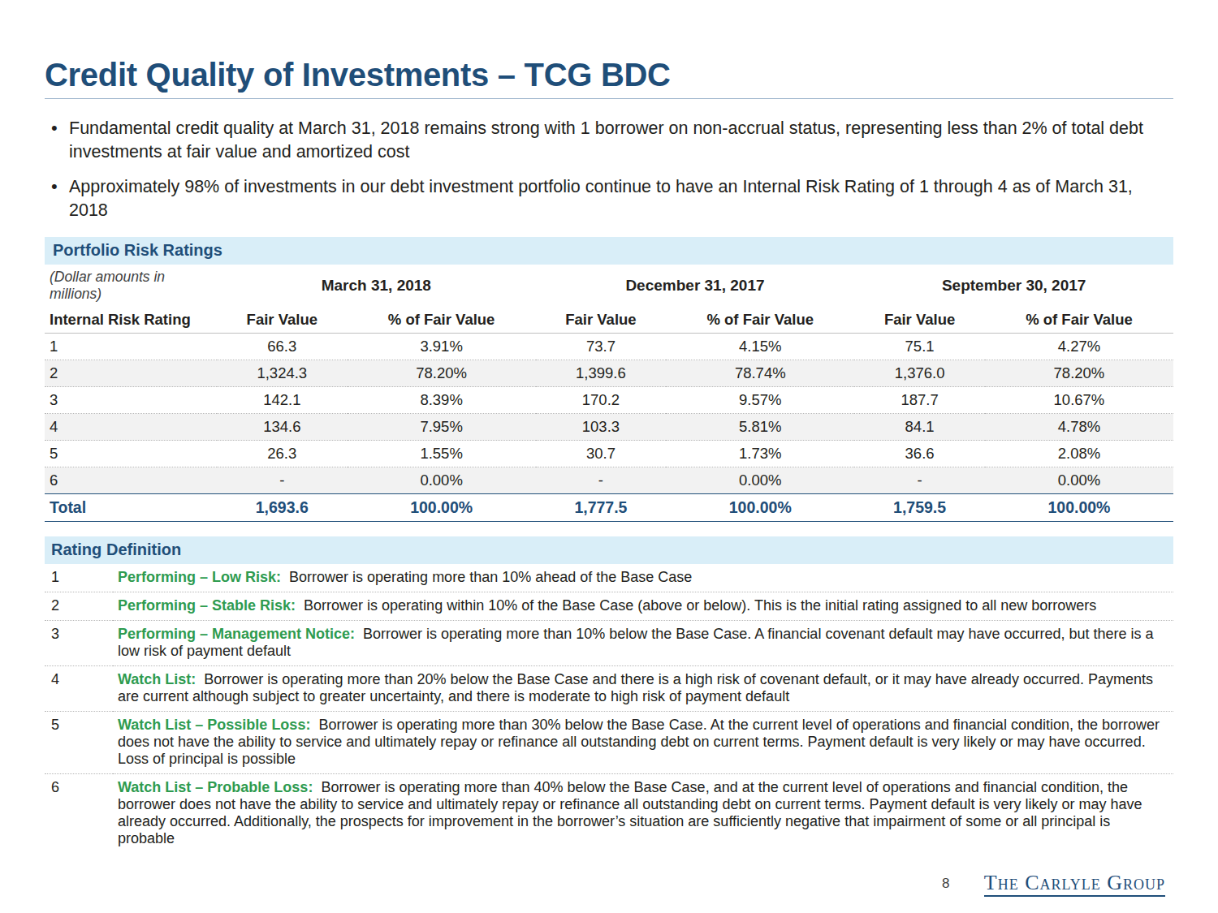Credit Quality of Investments – TCG BDC
Fundamental credit quality at March 31, 2018 remains strong with 1 borrower on non-accrual status, representing less than 2% of total debt investments at fair value and amortized cost
Approximately 98% of investments in our debt investment portfolio continue to have an Internal Risk Rating of 1 through 4 as of March 31, 2018
Portfolio Risk Ratings
| (Dollar amounts in millions) | March 31, 2018 | December 31, 2017 | September 30, 2017 |
| Internal Risk Rating | Fair Value | % of Fair Value | Fair Value | % of Fair Value | Fair Value | % of Fair Value |
| 1 | 66.3 | 3.91% | 73.7 | 4.15% | 75.1 | 4.27% |
| 2 | 1,324.3 | 78.20% | 1,399.6 | 78.74% | 1,376.0 | 78.20% |
| 3 | 142.1 | 8.39% | 170.2 | 9.57% | 187.7 | 10.67% |
| 4 | 134.6 | 7.95% | 103.3 | 5.81% | 84.1 | 4.78% |
| 5 | 26.3 | 1.55% | 30.7 | 1.73% | 36.6 | 2.08% |
| 6 | - | 0.00% | - | 0.00% | - | 0.00% |
| Total | 1,693.6 | 100.00% | 1,777.5 | 100.00% | 1,759.5 | 100.00% |
Rating
Definition
| 1 | Performing – Low Risk: Borrower is operating more than 10% ahead of the Base Case |
| 2 | Performing – Stable Risk: Borrower is operating within 10% of the Base Case (above or below). This is the initial rating assigned to all new borrowers |
| 3 | Performing – Management Notice: Borrower is operating more than 10% below the Base Case. A financial covenant default may have occurred, but there is a low risk of payment default |
| 4 | Watch List: Borrower is operating more than 20% below the Base Case and there is a high risk of covenant default, or it may have already occurred. Payments are current although subject to greater uncertainty, and there is moderate to high risk of payment default |
| 5 | Watch List – Possible Loss: Borrower is operating more than 30% below the Base Case. At the current level of operations and financial condition, the borrower does not have the ability to service and ultimately repay or refinance all outstanding debt on current terms. Payment default is very likely or may have occurred. Loss of principal is possible |
| 6 | Watch List – Probable Loss: Borrower is operating more than 40% below the Base Case, and at the current level of operations and financial condition, the borrower does not have the ability to service and ultimately repay or refinance all outstanding debt on current terms. Payment default is very likely or may have already occurred. Additionally, the prospects for improvement in the borrower’s situation are sufficiently negative that impairment of some or all principal is probable |
8
The Carlyle Group